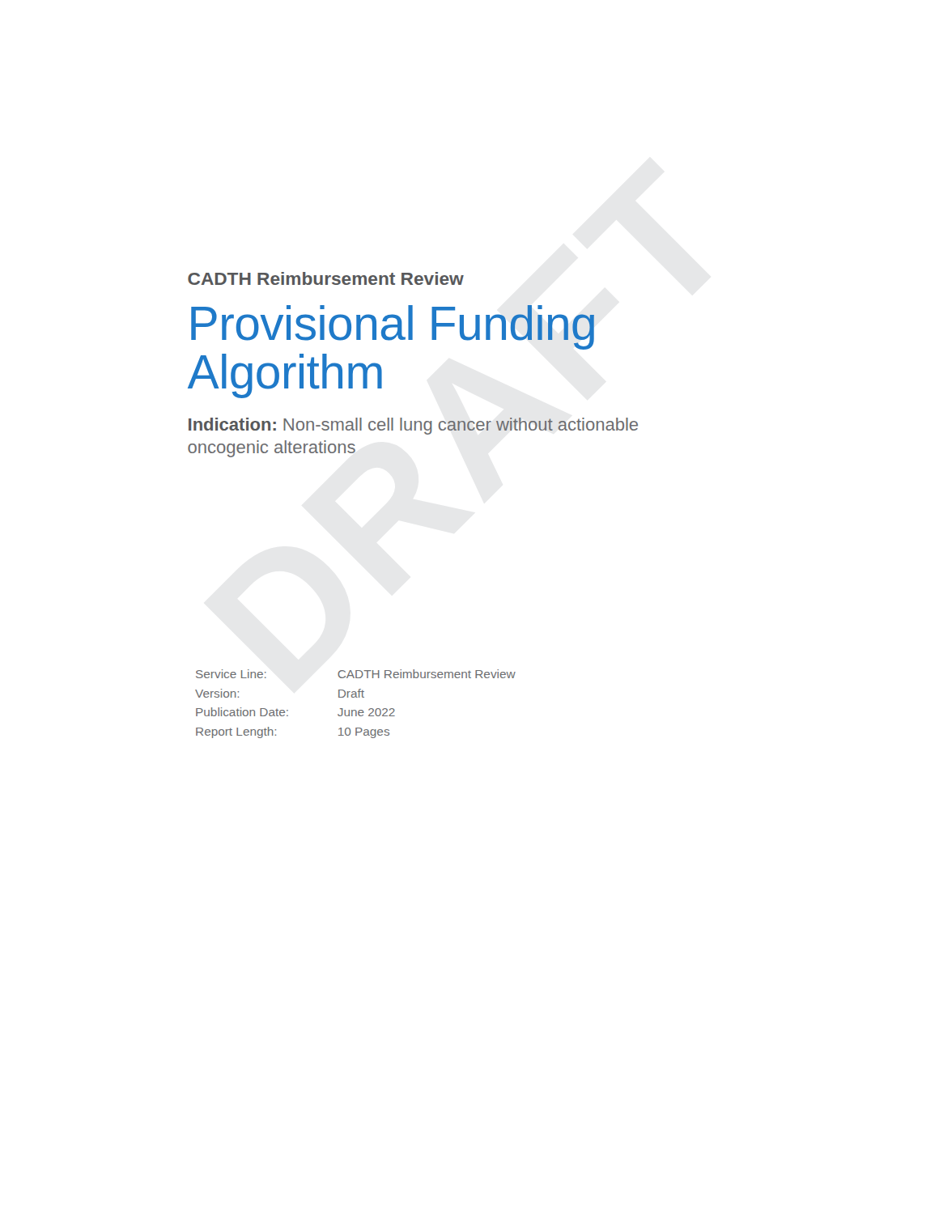DRAFT
CADTH Reimbursement Review
Provisional Funding Algorithm
Indication: Non-small cell lung cancer without actionable oncogenic alterations
| Service Line: | CADTH Reimbursement Review |
| Version: | Draft |
| Publication Date: | June 2022 |
| Report Length: | 10 Pages |